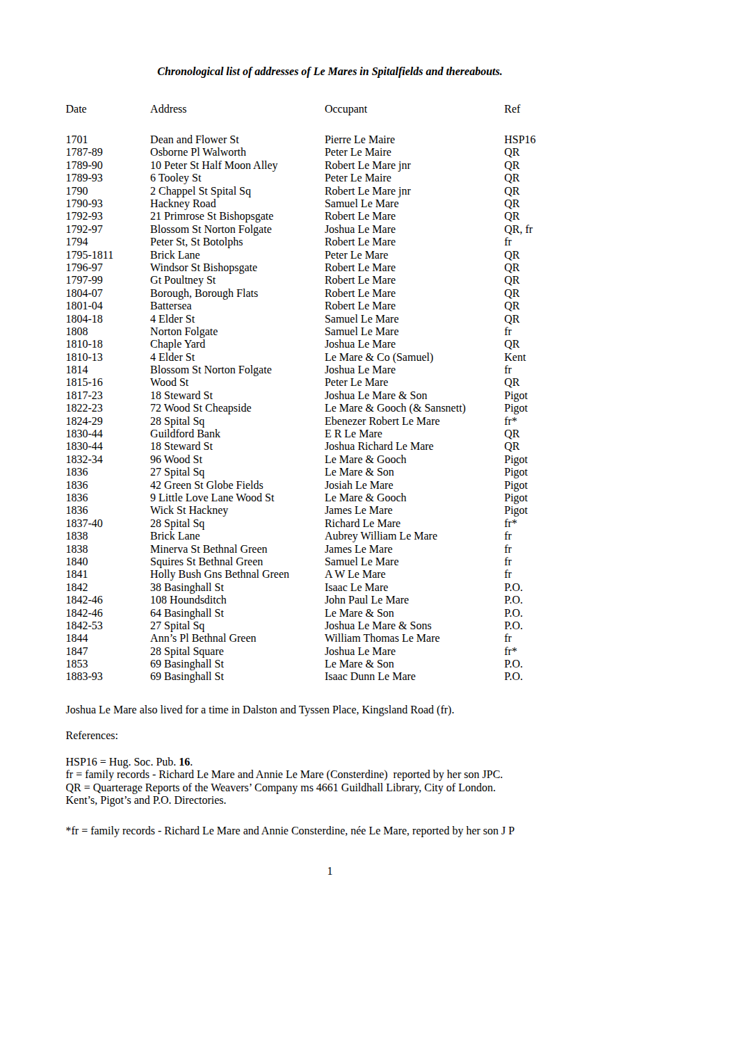Chronological list of addresses of Le Mares in Spitalfields and thereabouts.
| Date | Address | Occupant | Ref |
| --- | --- | --- | --- |
| 1701 | Dean and Flower St | Pierre Le Maire | HSP16 |
| 1787-89 | Osborne Pl Walworth | Peter Le Maire | QR |
| 1789-90 | 10 Peter St Half Moon Alley | Robert Le Mare jnr | QR |
| 1789-93 | 6 Tooley St | Peter Le Maire | QR |
| 1790 | 2 Chappel St Spital Sq | Robert Le Mare jnr | QR |
| 1790-93 | Hackney Road | Samuel Le Mare | QR |
| 1792-93 | 21 Primrose St Bishopsgate | Robert Le Mare | QR |
| 1792-97 | Blossom St Norton Folgate | Joshua Le Mare | QR, fr |
| 1794 | Peter St, St Botolphs | Robert Le Mare | fr |
| 1795-1811 | Brick Lane | Peter Le Mare | QR |
| 1796-97 | Windsor St Bishopsgate | Robert Le Mare | QR |
| 1797-99 | Gt Poultney St | Robert Le Mare | QR |
| 1804-07 | Borough, Borough Flats | Robert Le Mare | QR |
| 1801-04 | Battersea | Robert Le Mare | QR |
| 1804-18 | 4 Elder St | Samuel Le Mare | QR |
| 1808 | Norton Folgate | Samuel Le Mare | fr |
| 1810-18 | Chaple Yard | Joshua Le Mare | QR |
| 1810-13 | 4 Elder St | Le Mare & Co (Samuel) | Kent |
| 1814 | Blossom St Norton Folgate | Joshua Le Mare | fr |
| 1815-16 | Wood St | Peter Le Mare | QR |
| 1817-23 | 18 Steward St | Joshua Le Mare & Son | Pigot |
| 1822-23 | 72 Wood St Cheapside | Le Mare & Gooch (& Sansnett) | Pigot |
| 1824-29 | 28 Spital Sq | Ebenezer Robert Le Mare | fr* |
| 1830-44 | Guildford Bank | E R Le Mare | QR |
| 1830-44 | 18 Steward St | Joshua Richard Le Mare | QR |
| 1832-34 | 96 Wood St | Le Mare & Gooch | Pigot |
| 1836 | 27 Spital Sq | Le Mare & Son | Pigot |
| 1836 | 42 Green St Globe Fields | Josiah Le Mare | Pigot |
| 1836 | 9 Little Love Lane Wood St | Le Mare & Gooch | Pigot |
| 1836 | Wick St Hackney | James Le Mare | Pigot |
| 1837-40 | 28 Spital Sq | Richard Le Mare | fr* |
| 1838 | Brick Lane | Aubrey William Le Mare | fr |
| 1838 | Minerva St Bethnal Green | James Le Mare | fr |
| 1840 | Squires St Bethnal Green | Samuel Le Mare | fr |
| 1841 | Holly Bush Gns Bethnal Green | A W Le Mare | fr |
| 1842 | 38 Basinghall St | Isaac Le Mare | P.O. |
| 1842-46 | 108 Houndsditch | John Paul Le Mare | P.O. |
| 1842-46 | 64 Basinghall St | Le Mare & Son | P.O. |
| 1842-53 | 27 Spital Sq | Joshua Le Mare & Sons | P.O. |
| 1844 | Ann’s Pl Bethnal Green | William Thomas Le Mare | fr |
| 1847 | 28 Spital Square | Joshua Le Mare | fr* |
| 1853 | 69 Basinghall St | Le Mare & Son | P.O. |
| 1883-93 | 69 Basinghall St | Isaac Dunn Le Mare | P.O. |
Joshua Le Mare also lived for a time in Dalston and Tyssen Place, Kingsland Road (fr).
References:
HSP16 = Hug. Soc. Pub. 16.
fr = family records - Richard Le Mare and Annie Le Mare (Consterdine) reported by her son JPC.
QR = Quarterage Reports of the Weavers’ Company ms 4661 Guildhall Library, City of London.
Kent’s, Pigot’s and P.O. Directories.
*fr = family records - Richard Le Mare and Annie Consterdine, née Le Mare, reported by her son J P
1